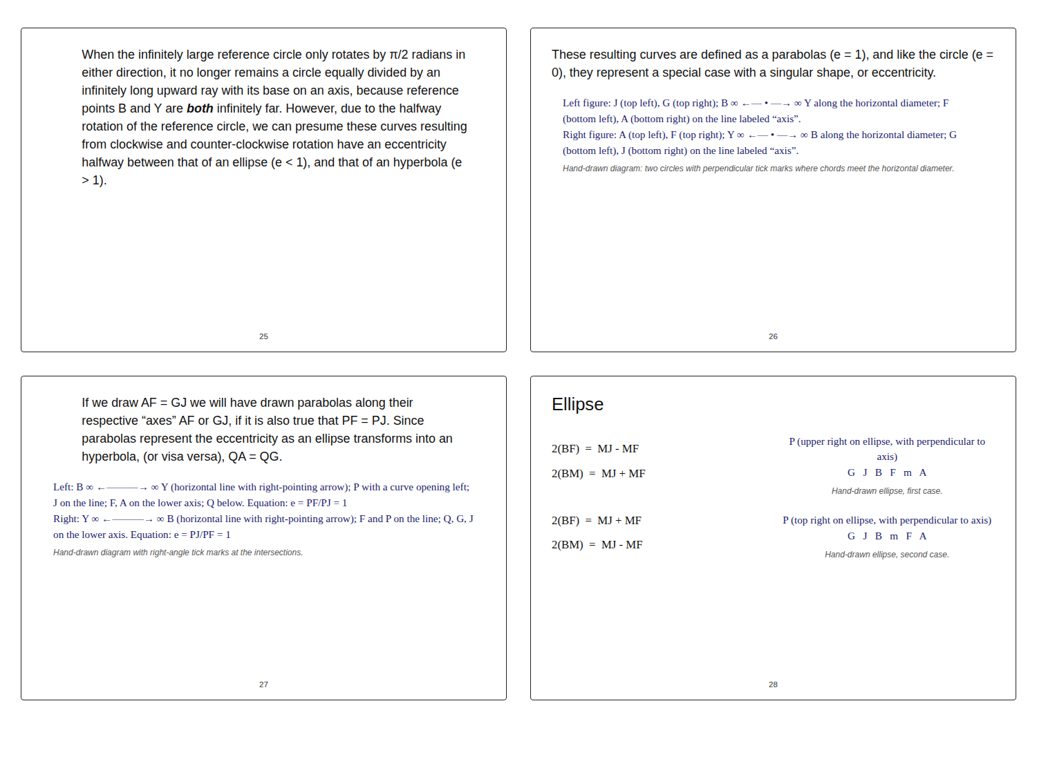When the infinitely large reference circle only rotates by π/2 radians in either direction, it no longer remains a circle equally divided by an infinitely long upward ray with its base on an axis, because reference points B and Y are both infinitely far. However, due to the halfway rotation of the reference circle, we can presume these curves resulting from clockwise and counter-clockwise rotation have an eccentricity halfway between that of an ellipse (e < 1), and that of an hyperbola (e > 1).
25
These resulting curves are defined as a parabolas (e = 1), and like the circle (e = 0), they represent a special case with a singular shape, or eccentricity.
Left figure: J (top left), G (top right); B ∞ ←— • —→ ∞ Y along the horizontal diameter; F (bottom left), A (bottom right) on the line labeled “axis”.
Right figure: A (top left), F (top right); Y ∞ ←— • —→ ∞ B along the horizontal diameter; G (bottom left), J (bottom right) on the line labeled “axis”. Hand-drawn diagram: two circles with perpendicular tick marks where chords meet the horizontal diameter.
26
If we draw AF = GJ we will have drawn parabolas along their respective “axes” AF or GJ, if it is also true that PF = PJ. Since parabolas represent the eccentricity as an ellipse transforms into an hyperbola, (or visa versa), QA = QG.
Left: B ∞ ←———→ ∞ Y (horizontal line with right-pointing arrow); P with a curve opening left; J on the line; F, A on the lower axis; Q below. Equation: e = PF/PJ = 1
Right: Y ∞ ←———→ ∞ B (horizontal line with right-pointing arrow); F and P on the line; Q, G, J on the lower axis. Equation: e = PJ/PF = 1 Hand-drawn diagram with right-angle tick marks at the intersections.
27
Ellipse
2(BF) = MJ - MF
2(BM) = MJ + MF
P (upper right on ellipse, with perpendicular to axis)
G J B F m A Hand-drawn ellipse, first case.
2(BF) = MJ + MF
2(BM) = MJ - MF
P (top right on ellipse, with perpendicular to axis)
G J B m F A Hand-drawn ellipse, second case.
28